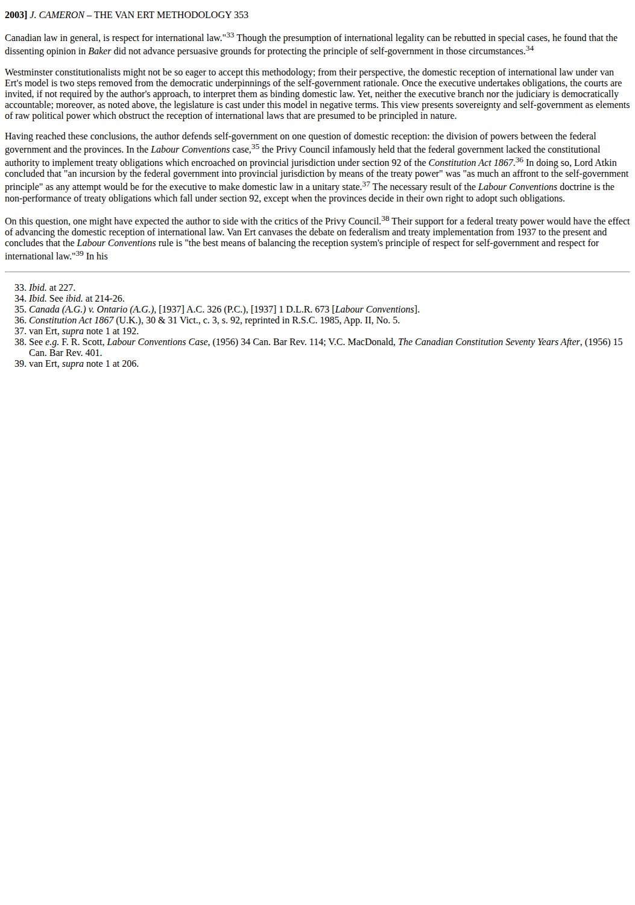2003] J. CAMERON – THE VAN ERT METHODOLOGY 353
Canadian law in general, is respect for international law."33 Though the presumption of international legality can be rebutted in special cases, he found that the dissenting opinion in Baker did not advance persuasive grounds for protecting the principle of self-government in those circumstances.34
Westminster constitutionalists might not be so eager to accept this methodology; from their perspective, the domestic reception of international law under van Ert's model is two steps removed from the democratic underpinnings of the self-government rationale. Once the executive undertakes obligations, the courts are invited, if not required by the author's approach, to interpret them as binding domestic law. Yet, neither the executive branch nor the judiciary is democratically accountable; moreover, as noted above, the legislature is cast under this model in negative terms. This view presents sovereignty and self-government as elements of raw political power which obstruct the reception of international laws that are presumed to be principled in nature.
Having reached these conclusions, the author defends self-government on one question of domestic reception: the division of powers between the federal government and the provinces. In the Labour Conventions case,35 the Privy Council infamously held that the federal government lacked the constitutional authority to implement treaty obligations which encroached on provincial jurisdiction under section 92 of the Constitution Act 1867.36 In doing so, Lord Atkin concluded that "an incursion by the federal government into provincial jurisdiction by means of the treaty power" was "as much an affront to the self-government principle" as any attempt would be for the executive to make domestic law in a unitary state.37 The necessary result of the Labour Conventions doctrine is the non-performance of treaty obligations which fall under section 92, except when the provinces decide in their own right to adopt such obligations.
On this question, one might have expected the author to side with the critics of the Privy Council.38 Their support for a federal treaty power would have the effect of advancing the domestic reception of international law. Van Ert canvases the debate on federalism and treaty implementation from 1937 to the present and concludes that the Labour Conventions rule is "the best means of balancing the reception system's principle of respect for self-government and respect for international law."39 In his
Ibid. at 227.
Ibid. See ibid. at 214-26.
Canada (A.G.) v. Ontario (A.G.), [1937] A.C. 326 (P.C.), [1937] 1 D.L.R. 673 [Labour Conventions].
Constitution Act 1867 (U.K.), 30 & 31 Vict., c. 3, s. 92, reprinted in R.S.C. 1985, App. II, No. 5.
van Ert, supra note 1 at 192.
See e.g. F. R. Scott, Labour Conventions Case, (1956) 34 Can. Bar Rev. 114; V.C. MacDonald, The Canadian Constitution Seventy Years After, (1956) 15 Can. Bar Rev. 401.
van Ert, supra note 1 at 206.